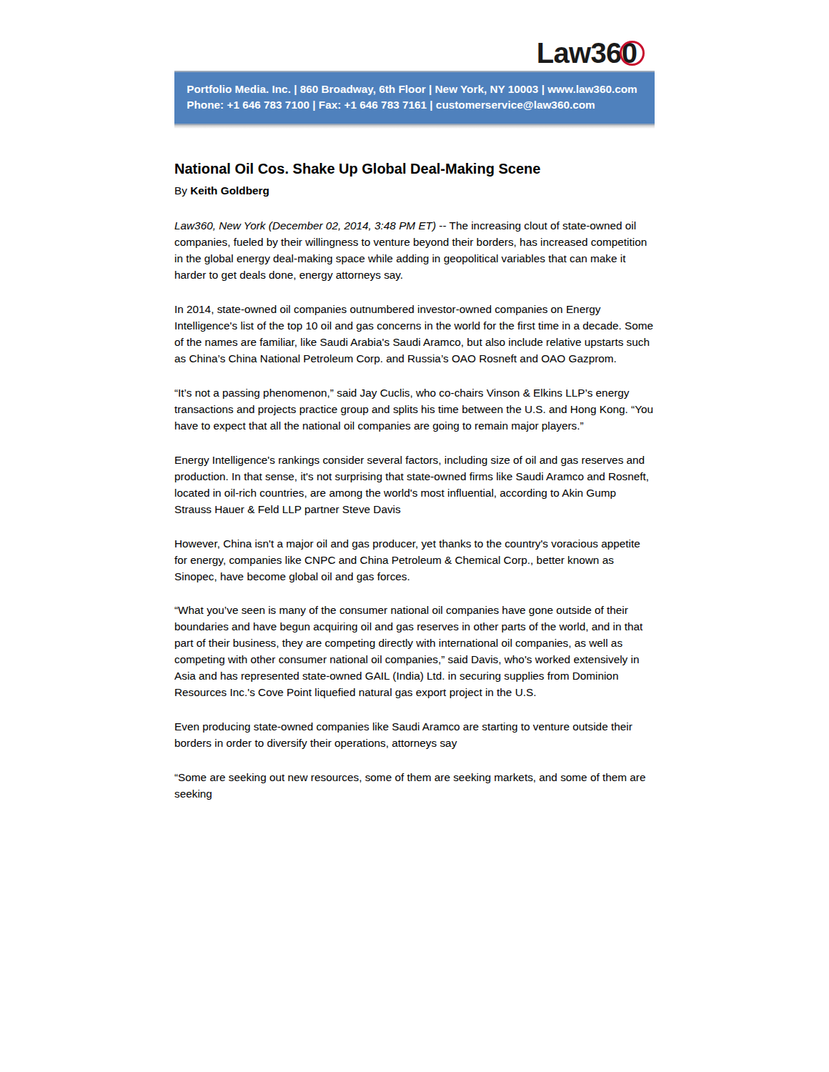Law 360
Portfolio Media. Inc. | 860 Broadway, 6th Floor | New York, NY 10003 | www.law360.com Phone: +1 646 783 7100 | Fax: +1 646 783 7161 | customerservice@law360.com
National Oil Cos. Shake Up Global Deal-Making Scene
By Keith Goldberg
Law360, New York (December 02, 2014, 3:48 PM ET) -- The increasing clout of state-owned oil companies, fueled by their willingness to venture beyond their borders, has increased competition in the global energy deal-making space while adding in geopolitical variables that can make it harder to get deals done, energy attorneys say.
In 2014, state-owned oil companies outnumbered investor-owned companies on Energy Intelligence's list of the top 10 oil and gas concerns in the world for the first time in a decade. Some of the names are familiar, like Saudi Arabia's Saudi Aramco, but also include relative upstarts such as China’s China National Petroleum Corp. and Russia’s OAO Rosneft and OAO Gazprom.
“It’s not a passing phenomenon,” said Jay Cuclis, who co-chairs Vinson & Elkins LLP’s energy transactions and projects practice group and splits his time between the U.S. and Hong Kong. “You have to expect that all the national oil companies are going to remain major players.”
Energy Intelligence's rankings consider several factors, including size of oil and gas reserves and production. In that sense, it's not surprising that state-owned firms like Saudi Aramco and Rosneft, located in oil-rich countries, are among the world's most influential, according to Akin Gump Strauss Hauer & Feld LLP partner Steve Davis
However, China isn't a major oil and gas producer, yet thanks to the country's voracious appetite for energy, companies like CNPC and China Petroleum & Chemical Corp., better known as Sinopec, have become global oil and gas forces.
“What you’ve seen is many of the consumer national oil companies have gone outside of their boundaries and have begun acquiring oil and gas reserves in other parts of the world, and in that part of their business, they are competing directly with international oil companies, as well as competing with other consumer national oil companies,” said Davis, who's worked extensively in Asia and has represented state-owned GAIL (India) Ltd. in securing supplies from Dominion Resources Inc.'s Cove Point liquefied natural gas export project in the U.S.
Even producing state-owned companies like Saudi Aramco are starting to venture outside their borders in order to diversify their operations, attorneys say
“Some are seeking out new resources, some of them are seeking markets, and some of them are seeking